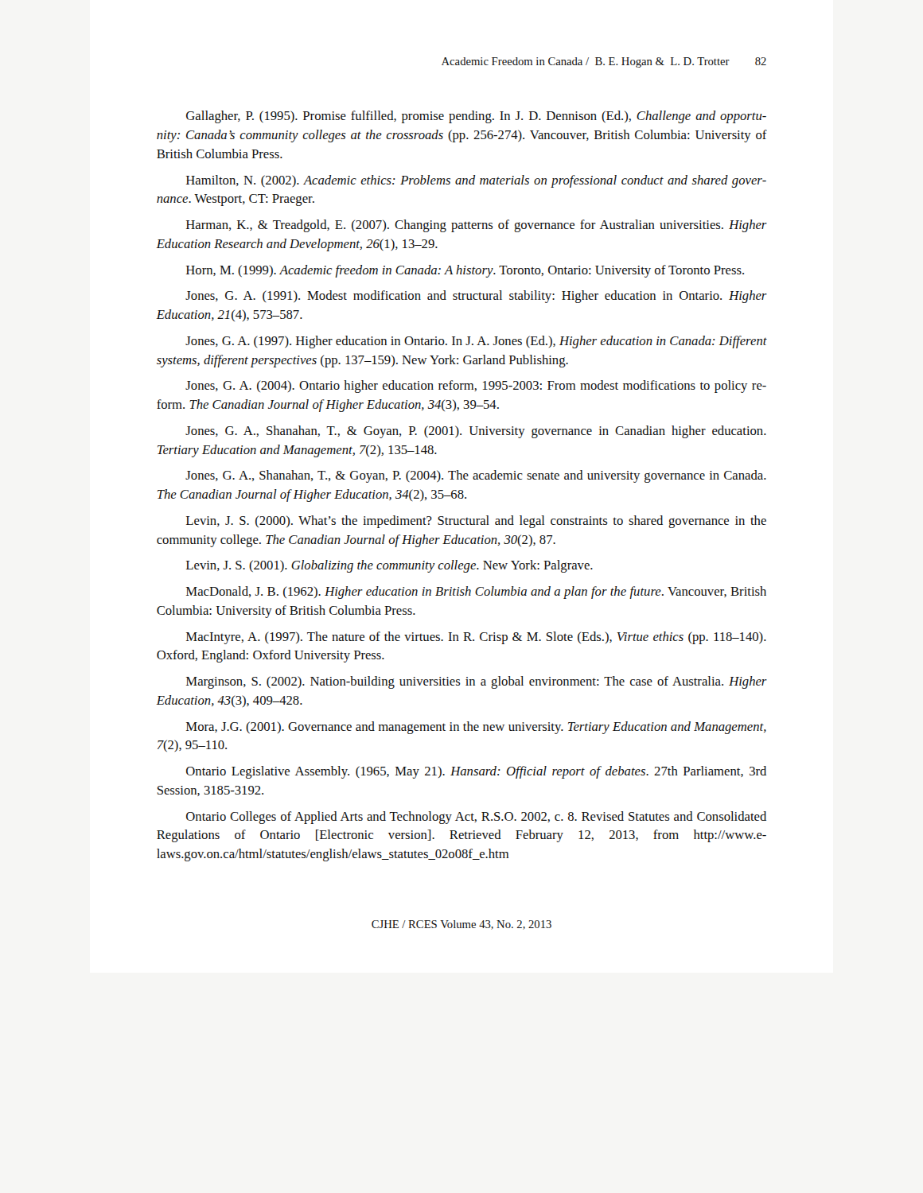Academic Freedom in Canada / B. E. Hogan & L. D. Trotter82
Gallagher, P. (1995). Promise fulfilled, promise pending. In J. D. Dennison (Ed.), Challenge and opportunity: Canada’s community colleges at the crossroads (pp. 256-274). Vancouver, British Columbia: University of British Columbia Press.
Hamilton, N. (2002). Academic ethics: Problems and materials on professional conduct and shared governance. Westport, CT: Praeger.
Harman, K., & Treadgold, E. (2007). Changing patterns of governance for Australian universities. Higher Education Research and Development, 26(1), 13–29.
Horn, M. (1999). Academic freedom in Canada: A history. Toronto, Ontario: University of Toronto Press.
Jones, G. A. (1991). Modest modification and structural stability: Higher education in Ontario. Higher Education, 21(4), 573–587.
Jones, G. A. (1997). Higher education in Ontario. In J. A. Jones (Ed.), Higher education in Canada: Different systems, different perspectives (pp. 137–159). New York: Garland Publishing.
Jones, G. A. (2004). Ontario higher education reform, 1995-2003: From modest modifications to policy reform. The Canadian Journal of Higher Education, 34(3), 39–54.
Jones, G. A., Shanahan, T., & Goyan, P. (2001). University governance in Canadian higher education. Tertiary Education and Management, 7(2), 135–148.
Jones, G. A., Shanahan, T., & Goyan, P. (2004). The academic senate and university governance in Canada. The Canadian Journal of Higher Education, 34(2), 35–68.
Levin, J. S. (2000). What’s the impediment? Structural and legal constraints to shared governance in the community college. The Canadian Journal of Higher Education, 30(2), 87.
Levin, J. S. (2001). Globalizing the community college. New York: Palgrave.
MacDonald, J. B. (1962). Higher education in British Columbia and a plan for the future. Vancouver, British Columbia: University of British Columbia Press.
MacIntyre, A. (1997). The nature of the virtues. In R. Crisp & M. Slote (Eds.), Virtue ethics (pp. 118–140). Oxford, England: Oxford University Press.
Marginson, S. (2002). Nation-building universities in a global environment: The case of Australia. Higher Education, 43(3), 409–428.
Mora, J.G. (2001). Governance and management in the new university. Tertiary Education and Management, 7(2), 95–110.
Ontario Legislative Assembly. (1965, May 21). Hansard: Official report of debates. 27th Parliament, 3rd Session, 3185-3192.
Ontario Colleges of Applied Arts and Technology Act, R.S.O. 2002, c. 8. Revised Statutes and Consolidated Regulations of Ontario [Electronic version]. Retrieved February 12, 2013, from http://www.e-laws.gov.on.ca/html/statutes/english/elaws_statutes_02o08f_e.htm
CJHE / RCES Volume 43, No. 2, 2013